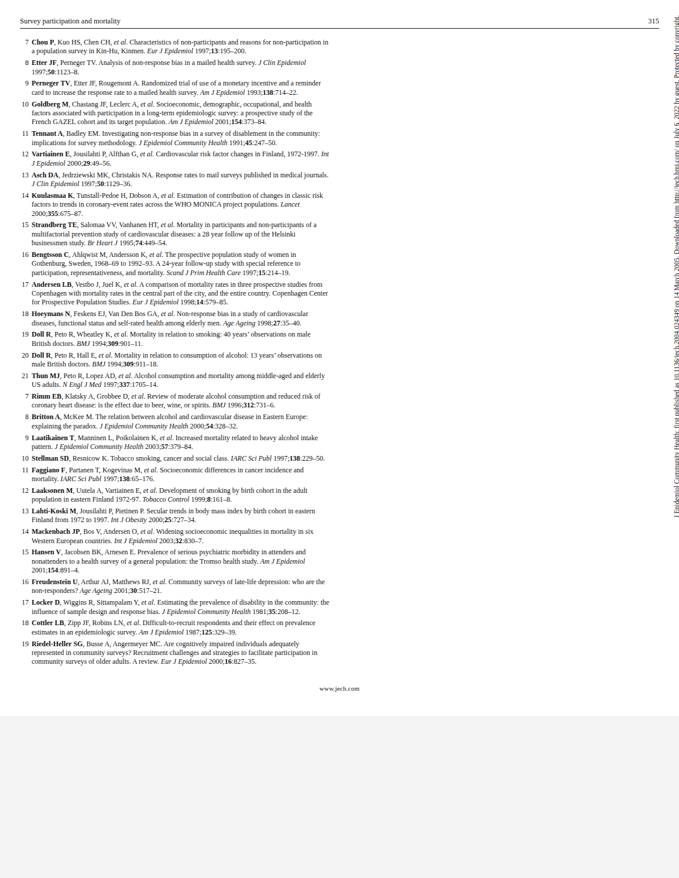Survey participation and mortality 315
Chou P, Kuo HS, Chen CH, et al. Characteristics of non-participants and reasons for non-participation in a population survey in Kin-Hu, Kinmen. Eur J Epidemiol 1997;13:195–200.
Etter JF, Perneger TV. Analysis of non-response bias in a mailed health survey. J Clin Epidemiol 1997;50:1123–8.
Perneger TV, Etter JF, Rougemont A. Randomized trial of use of a monetary incentive and a reminder card to increase the response rate to a mailed health survey. Am J Epidemiol 1993;138:714–22.
Goldberg M, Chastang JF, Leclerc A, et al. Socioeconomic, demographic, occupational, and health factors associated with participation in a long-term epidemiologic survey: a prospective study of the French GAZEL cohort and its target population. Am J Epidemiol 2001;154:373–84.
Tennant A, Badley EM. Investigating non-response bias in a survey of disablement in the community: implications for survey methodology. J Epidemiol Community Health 1991;45:247–50.
Vartiainen E, Jousilahti P, Alfthan G, et al. Cardiovascular risk factor changes in Finland, 1972-1997. Int J Epidemiol 2000;29:49–56.
Asch DA, Jedrziewski MK, Christakis NA. Response rates to mail surveys published in medical journals. J Clin Epidemiol 1997;50:1129–36.
Kuulasmaa K, Tunstall-Pedoe H, Dobson A, et al. Estimation of contribution of changes in classic risk factors to trends in coronary-event rates across the WHO MONICA project populations. Lancet 2000;355:675–87.
Strandberg TE, Salomaa VV, Vanhanen HT, et al. Mortality in participants and non-participants of a multifactorial prevention study of cardiovascular diseases: a 28 year follow up of the Helsinki businessmen study. Br Heart J 1995;74:449–54.
Bengtsson C, Ahlqwist M, Andersson K, et al. The prospective population study of women in Gothenburg, Sweden, 1968–69 to 1992–93. A 24-year follow-up study with special reference to participation, representativeness, and mortality. Scand J Prim Health Care 1997;15:214–19.
Andersen LB, Vestbo J, Juel K, et al. A comparison of mortality rates in three prospective studies from Copenhagen with mortality rates in the central part of the city, and the entire country. Copenhagen Center for Prospective Population Studies. Eur J Epidemiol 1998;14:579–85.
Hoeymans N, Feskens EJ, Van Den Bos GA, et al. Non-response bias in a study of cardiovascular diseases, functional status and self-rated health among elderly men. Age Ageing 1998;27:35–40.
Doll R, Peto R, Wheatley K, et al. Mortality in relation to smoking: 40 years’ observations on male British doctors. BMJ 1994;309:901–11.
Doll R, Peto R, Hall E, et al. Mortality in relation to consumption of alcohol: 13 years’ observations on male British doctors. BMJ 1994;309:911–18.
Thun MJ, Peto R, Lopez AD, et al. Alcohol consumption and mortality among middle-aged and elderly US adults. N Engl J Med 1997;337:1705–14.
Rimm EB, Klatsky A, Grobbee D, et al. Review of moderate alcohol consumption and reduced risk of coronary heart disease: is the effect due to beer, wine, or spirits. BMJ 1996;312:731–6.
Britton A, McKee M. The relation between alcohol and cardiovascular disease in Eastern Europe: explaining the paradox. J Epidemiol Community Health 2000;54:328–32.
Laatikainen T, Manninen L, Poikolainen K, et al. Increased mortality related to heavy alcohol intake pattern. J Epidemiol Community Health 2003;57:379–84.
Stellman SD, Resnicow K. Tobacco smoking, cancer and social class. IARC Sci Publ 1997;138:229–50.
Faggiano F, Partanen T, Kogevinas M, et al. Socioeconomic differences in cancer incidence and mortality. IARC Sci Publ 1997;138:65–176.
Laaksonen M, Uutela A, Vartiainen E, et al. Development of smoking by birth cohort in the adult population in eastern Finland 1972-97. Tobacco Control 1999;8:161–8.
Lahti-Koski M, Jousilahti P, Pietinen P. Secular trends in body mass index by birth cohort in eastern Finland from 1972 to 1997. Int J Obesity 2000;25:727–34.
Mackenbach JP, Bos V, Andersen O, et al. Widening socioeconomic inequalities in mortality in six Western European countries. Int J Epidemiol 2003;32:830–7.
Hansen V, Jacobsen BK, Arnesen E. Prevalence of serious psychiatric morbidity in attenders and nonattenders to a health survey of a general population: the Tromso health study. Am J Epidemiol 2001;154:891–4.
Freudenstein U, Arthur AJ, Matthews RJ, et al. Community surveys of late-life depression: who are the non-responders? Age Ageing 2001;30:517–21.
Locker D, Wiggins R, Sittampalam Y, et al. Estimating the prevalence of disability in the community: the influence of sample design and response bias. J Epidemiol Community Health 1981;35:208–12.
Cottler LB, Zipp JF, Robins LN, et al. Difficult-to-recruit respondents and their effect on prevalence estimates in an epidemiologic survey. Am J Epidemiol 1987;125:329–39.
Riedel-Heller SG, Busse A, Angermeyer MC. Are cognitively impaired individuals adequately represented in community surveys? Recruitment challenges and strategies to facilitate participation in community surveys of older adults. A review. Eur J Epidemiol 2000;16:827–35.
www.jech.com
J Epidemiol Community Health: first published as 10.1136/jech.2004.024349 on 14 March 2005. Downloaded from http://jech.bmj.com/ on July 6, 2022 by guest. Protected by copyright.